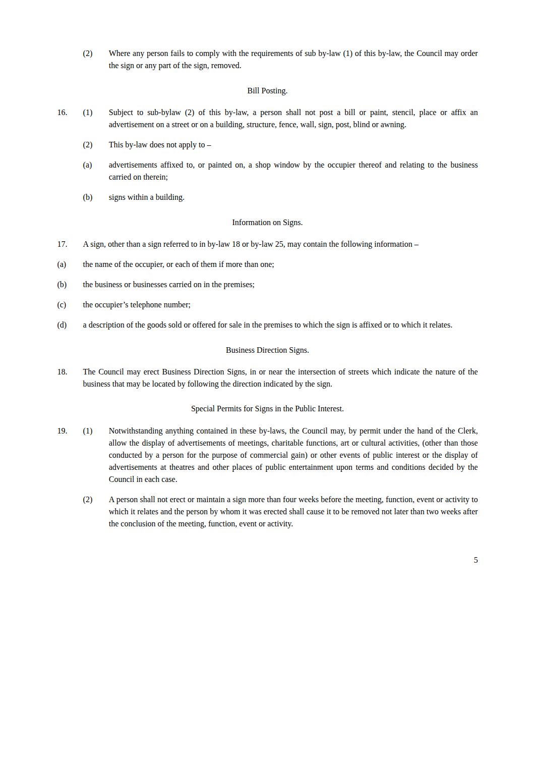(2)
Where any person fails to comply with the requirements of sub by-law (1) of this by-law, the Council may order the sign or any part of the sign, removed.
Bill Posting.
16.
(1)
Subject to sub-bylaw (2) of this by-law, a person shall not post a bill or paint, stencil, place or affix an advertisement on a street or on a building, structure, fence, wall, sign, post, blind or awning.
(2)
This by-law does not apply to –
(a)
advertisements affixed to, or painted on, a shop window by the occupier thereof and relating to the business carried on therein;
(b)
signs within a building.
Information on Signs.
17.
A sign, other than a sign referred to in by-law 18 or by-law 25, may contain the following information –
(a)
the name of the occupier, or each of them if more than one;
(b)
the business or businesses carried on in the premises;
(c)
the occupier’s telephone number;
(d)
a description of the goods sold or offered for sale in the premises to which the sign is affixed or to which it relates.
Business Direction Signs.
18.
The Council may erect Business Direction Signs, in or near the intersection of streets which indicate the nature of the business that may be located by following the direction indicated by the sign.
Special Permits for Signs in the Public Interest.
19.
(1)
Notwithstanding anything contained in these by-laws, the Council may, by permit under the hand of the Clerk, allow the display of advertisements of meetings, charitable functions, art or cultural activities, (other than those conducted by a person for the purpose of commercial gain) or other events of public interest or the display of advertisements at theatres and other places of public entertainment upon terms and conditions decided by the Council in each case.
(2)
A person shall not erect or maintain a sign more than four weeks before the meeting, function, event or activity to which it relates and the person by whom it was erected shall cause it to be removed not later than two weeks after the conclusion of the meeting, function, event or activity.
5